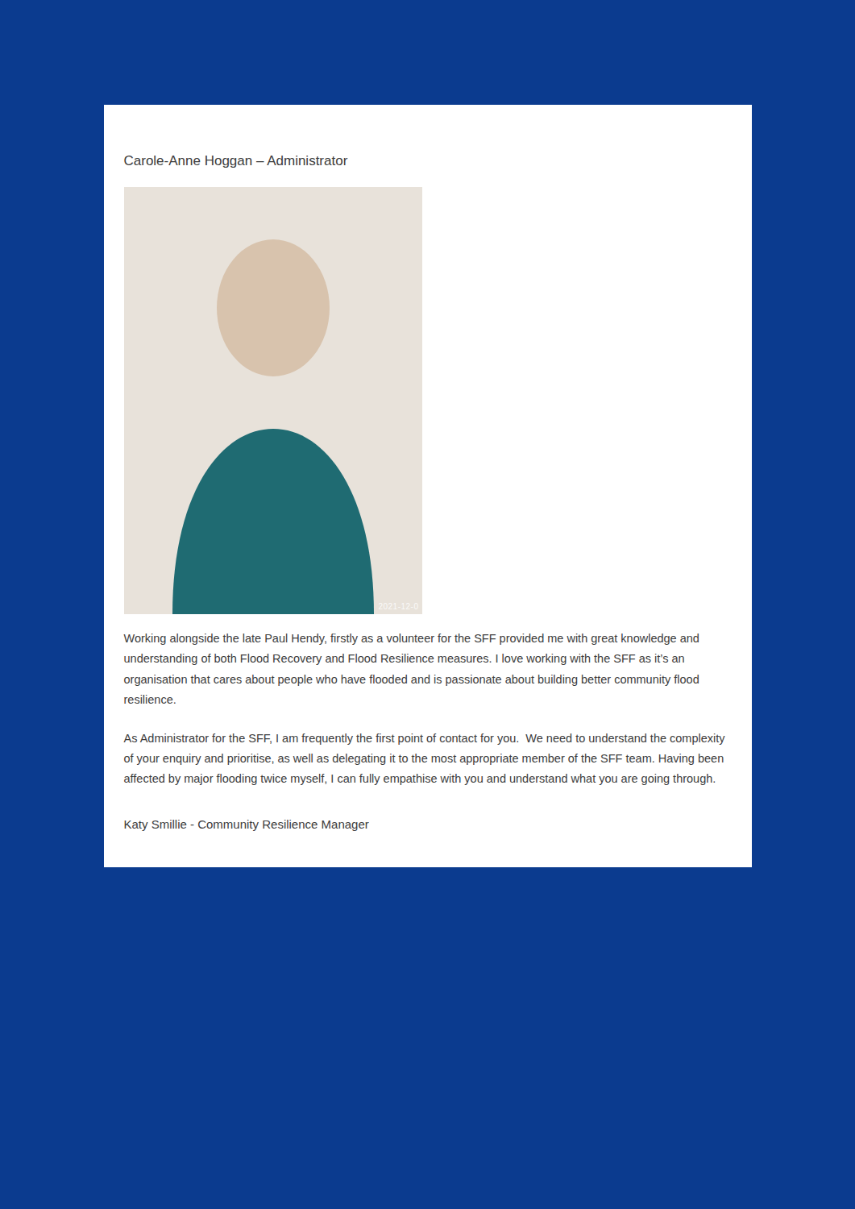Carole-Anne Hoggan – Administrator
2021-12-0
Working alongside the late Paul Hendy, firstly as a volunteer for the SFF provided me with great knowledge and understanding of both Flood Recovery and Flood Resilience measures. I love working with the SFF as it’s an organisation that cares about people who have flooded and is passionate about building better community flood resilience.
As Administrator for the SFF, I am frequently the first point of contact for you. We need to understand the complexity of your enquiry and prioritise, as well as delegating it to the most appropriate member of the SFF team. Having been affected by major flooding twice myself, I can fully empathise with you and understand what you are going through.
Katy Smillie - Community Resilience Manager